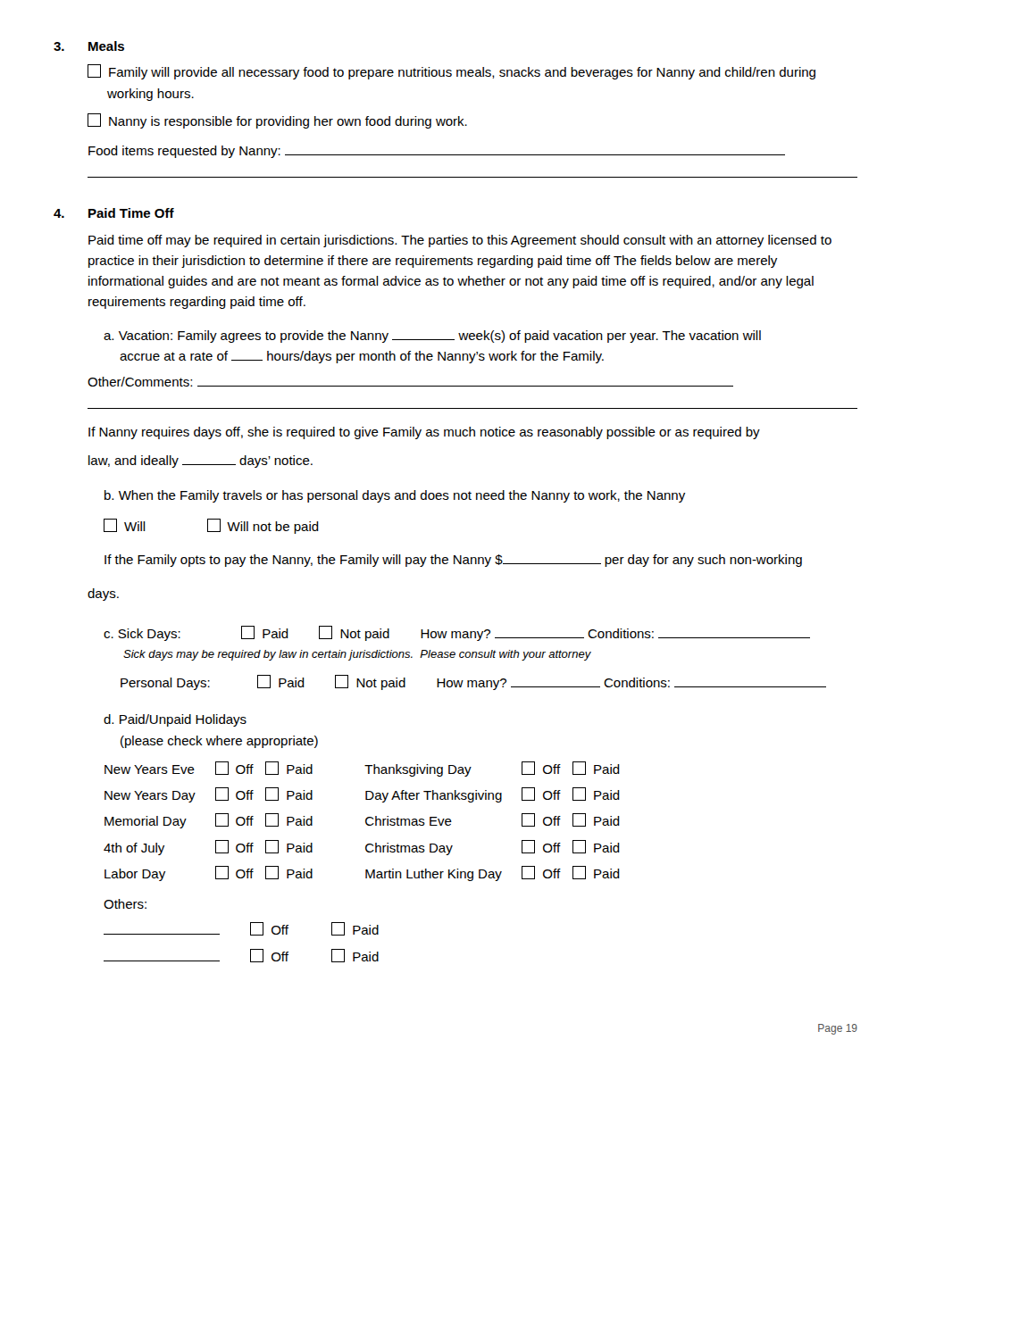3.
Meals
Family will provide all necessary food to prepare nutritious meals, snacks and beverages for Nanny and child/ren during working hours. Nanny is responsible for providing her own food during work.
Food items requested by Nanny:
4.
Paid Time Off
Paid time off may be required in certain jurisdictions. The parties to this Agreement should consult with an attorney licensed to practice in their jurisdiction to determine if there are requirements regarding paid time off The fields below are merely informational guides and are not meant as formal advice as to whether or not any paid time off is required, and/or any legal requirements regarding paid time off.
a. Vacation: Family agrees to provide the Nanny week(s) of paid vacation per year. The vacation will
accrue at a rate of hours/days per month of the Nanny’s work for the Family.
Other/Comments:
If Nanny requires days off, she is required to give Family as much notice as reasonably possible or as required by
law, and ideally days’ notice.
b. When the Family travels or has personal days and does not need the Nanny to work, the Nanny
Will Will not be paid
If the Family opts to pay the Nanny, the Family will pay the Nanny $ per day for any such non-working
days.
c. Sick Days: Paid Not paid How many? Conditions:
Sick days may be required by law in certain jurisdictions. Please consult with your attorney
Personal Days: Paid Not paid How many? Conditions:
d. Paid/Unpaid Holidays
(please check where appropriate)
| New Years Eve | Off | Paid | | Thanksgiving Day | Off | Paid |
| New Years Day | Off | Paid | | Day After Thanksgiving | Off | Paid |
| Memorial Day | Off | Paid | | Christmas Eve | Off | Paid |
| 4th of July | Off | Paid | | Christmas Day | Off | Paid |
| Labor Day | Off | Paid | | Martin Luther King Day | Off | Paid |
Others:
Off Paid
Off Paid
Page 19